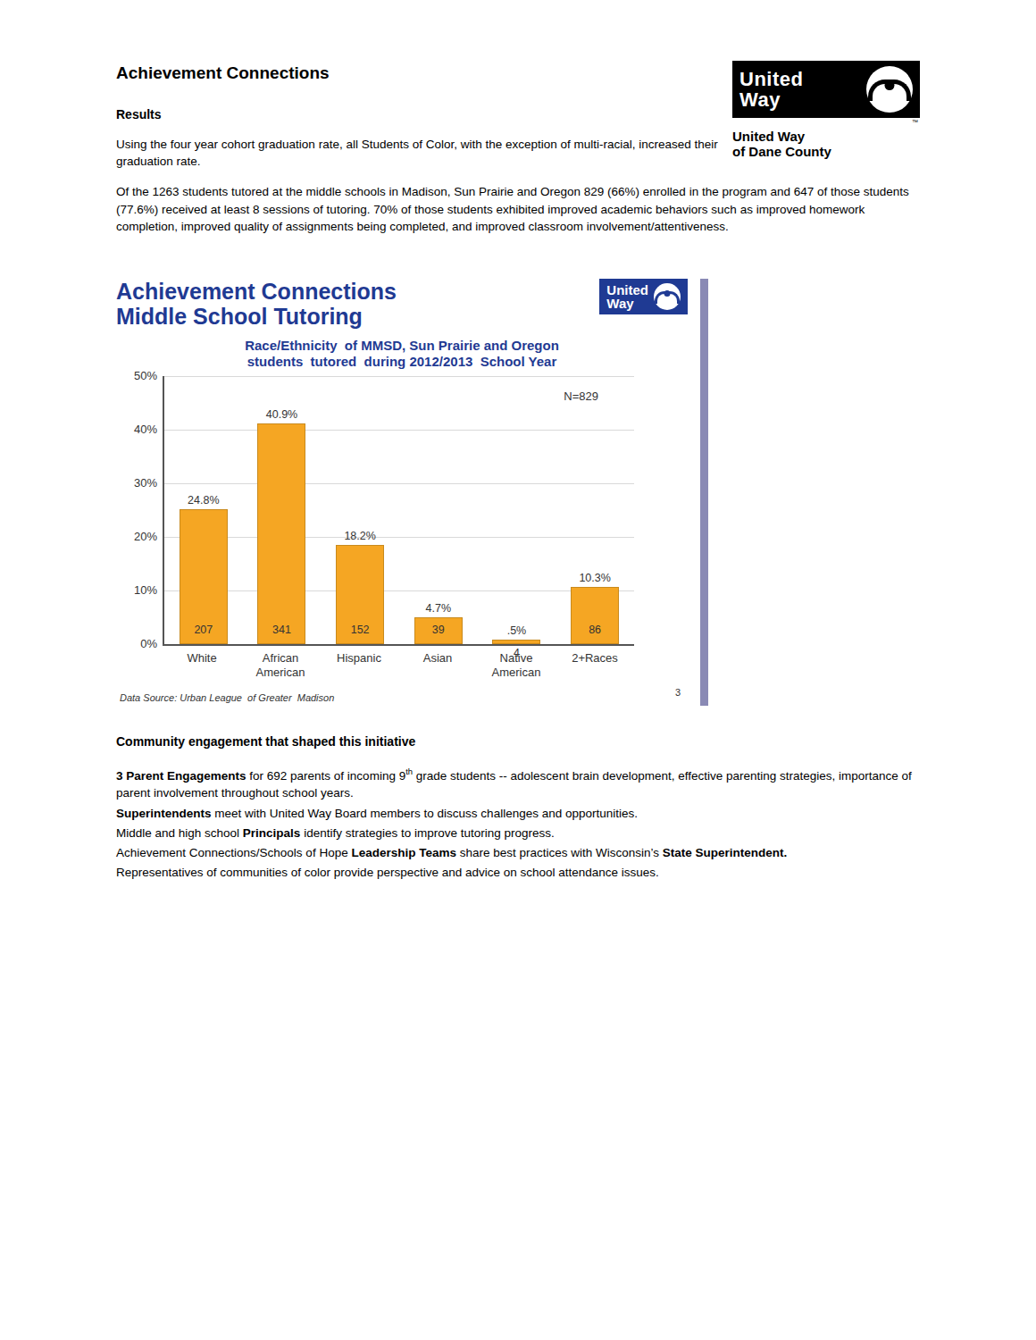United
Way
™
United Way
of Dane County
Achievement Connections
Results
Using the four year cohort graduation rate, all Students of Color, with the exception of multi-racial, increased their graduation rate.
Of the 1263 students tutored at the middle schools in Madison, Sun Prairie and Oregon 829 (66%) enrolled in the program and 647 of those students (77.6%) received at least 8 sessions of tutoring. 70% of those students exhibited improved academic behaviors such as improved homework completion, improved quality of assignments being completed, and improved classroom involvement/attentiveness.
Achievement Connections
Middle School Tutoring
United
Way
Race/Ethnicity of MMSD, Sun Prairie and Oregon
students tutored during 2012/2013 School Year
50%
40%
30%
20%
10%
0%
N=829
24.8% 207
40.9% 341
18.2% 152
4.7% 39
.5% 4
10.3% 86
White
African
American
Hispanic
Asian
Native
American
2+Races
Data Source: Urban League of Greater Madison
3
Community engagement that shaped this initiative
3 Parent Engagements for 692 parents of incoming 9th grade students -- adolescent brain development, effective parenting strategies, importance of parent involvement throughout school years.
Superintendents meet with United Way Board members to discuss challenges and opportunities.
Middle and high school Principals identify strategies to improve tutoring progress.
Achievement Connections/Schools of Hope Leadership Teams share best practices with Wisconsin’s State Superintendent.
Representatives of communities of color provide perspective and advice on school attendance issues.